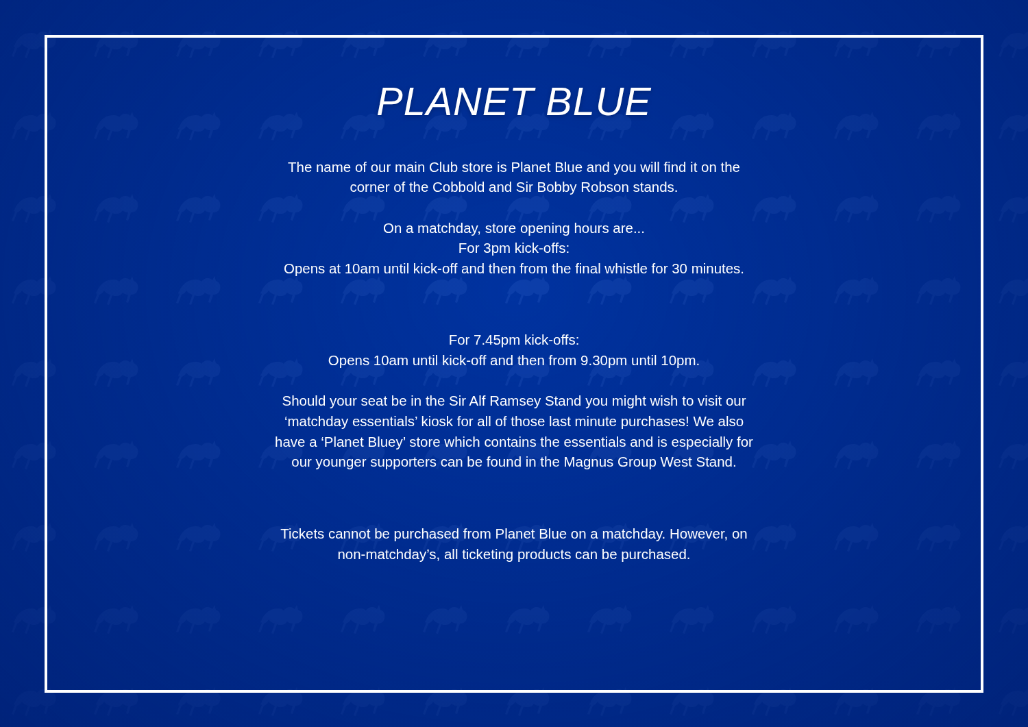Planet Blue
The name of our main Club store is Planet Blue and you will find it on the corner of the Cobbold and Sir Bobby Robson stands.
On a matchday, store opening hours are...
For 3pm kick-offs:
Opens at 10am until kick-off and then from the final whistle for 30 minutes.
For 7.45pm kick-offs:
Opens 10am until kick-off and then from 9.30pm until 10pm.
Should your seat be in the Sir Alf Ramsey Stand you might wish to visit our ‘matchday essentials’ kiosk for all of those last minute purchases! We also have a ‘Planet Bluey’ store which contains the essentials and is especially for our younger supporters can be found in the Magnus Group West Stand.
Tickets cannot be purchased from Planet Blue on a matchday. However, on non-matchday’s, all ticketing products can be purchased.